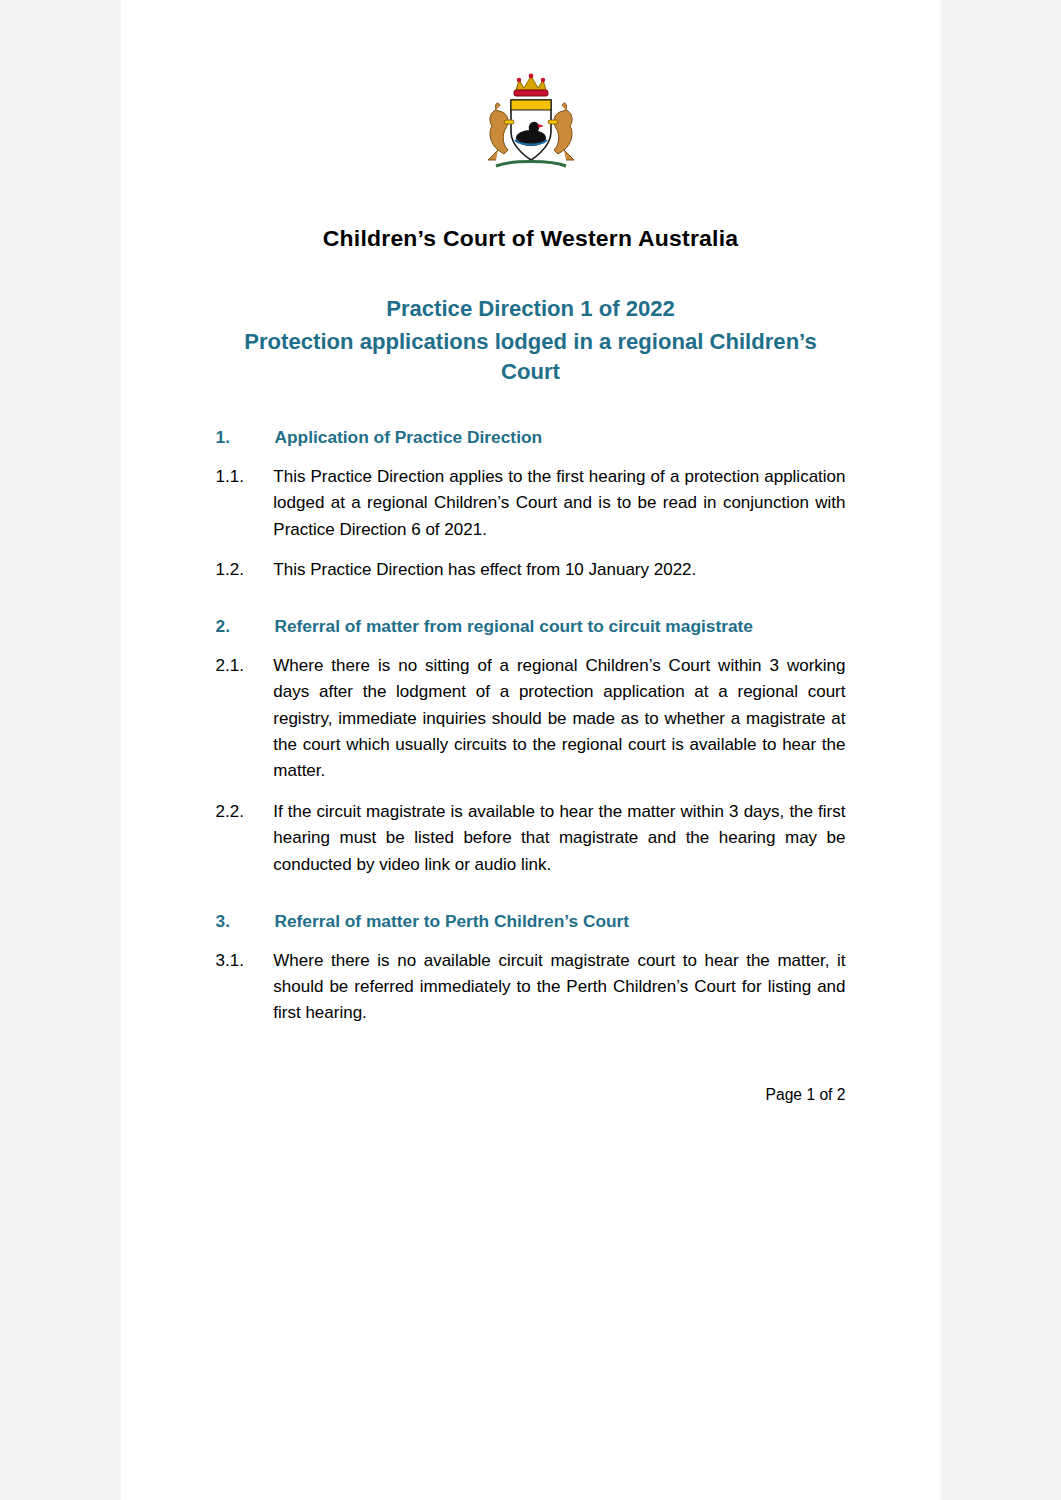Coat of arms of Western Australia
Children’s Court of Western Australia
Practice Direction 1 of 2022
Protection applications lodged in a regional Children’s Court
1. Application of Practice Direction
1.1.
This Practice Direction applies to the first hearing of a protection application lodged at a regional Children’s Court and is to be read in conjunction with Practice Direction 6 of 2021.
1.2.
This Practice Direction has effect from 10 January 2022.
2. Referral of matter from regional court to circuit magistrate
2.1.
Where there is no sitting of a regional Children’s Court within 3 working days after the lodgment of a protection application at a regional court registry, immediate inquiries should be made as to whether a magistrate at the court which usually circuits to the regional court is available to hear the matter.
2.2.
If the circuit magistrate is available to hear the matter within 3 days, the first hearing must be listed before that magistrate and the hearing may be conducted by video link or audio link.
3. Referral of matter to Perth Children’s Court
3.1.
Where there is no available circuit magistrate court to hear the matter, it should be referred immediately to the Perth Children’s Court for listing and first hearing.
Page 1 of 2